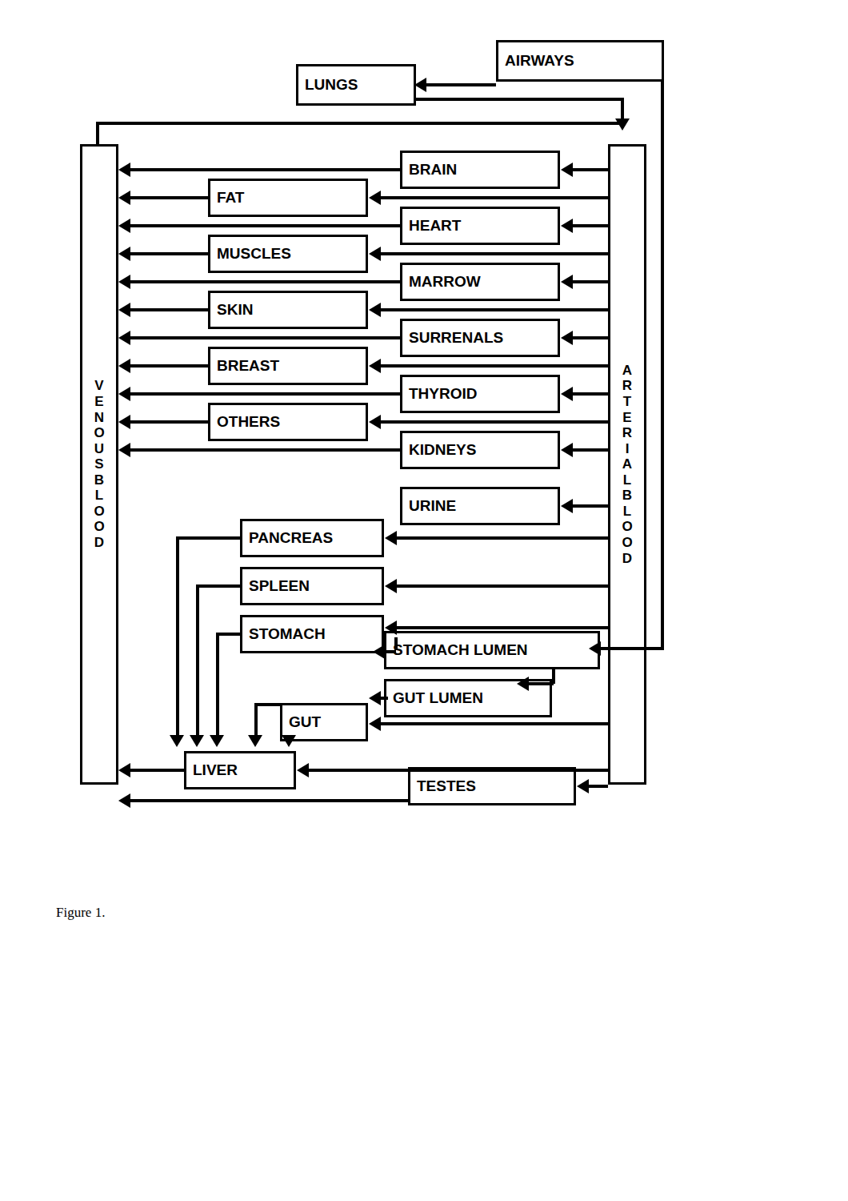AIRWAYS
LUNGS
V
E
N
O
U
S
B
L
O
O
D
A
R
T
E
R
I
A
L
B
L
O
O
D
BRAIN
HEART
MARROW
SURRENALS
THYROID
KIDNEYS
URINE
FAT
MUSCLES
SKIN
BREAST
OTHERS
PANCREAS
SPLEEN
STOMACH
STOMACH LUMEN
GUT LUMEN
GUT
LIVER
TESTES
Figure 1.